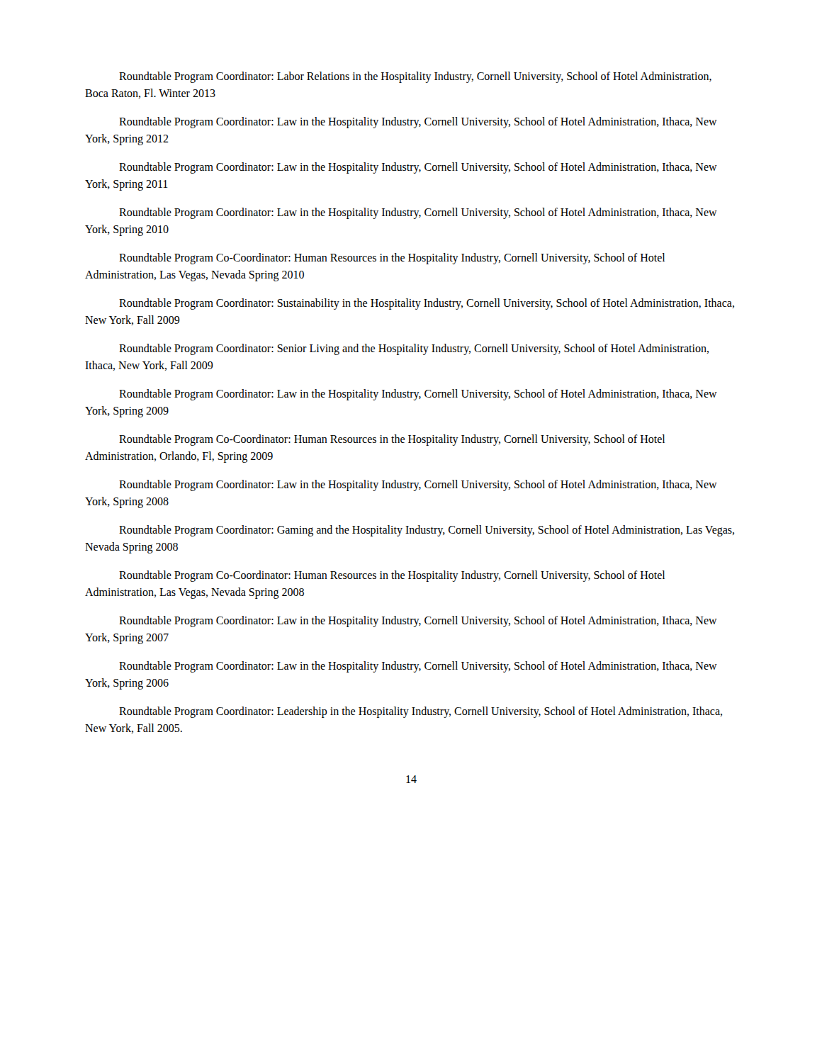Roundtable Program Coordinator: Labor Relations in the Hospitality Industry, Cornell University, School of Hotel Administration, Boca Raton, Fl. Winter 2013
Roundtable Program Coordinator: Law in the Hospitality Industry, Cornell University, School of Hotel Administration, Ithaca, New York, Spring 2012
Roundtable Program Coordinator: Law in the Hospitality Industry, Cornell University, School of Hotel Administration, Ithaca, New York, Spring 2011
Roundtable Program Coordinator: Law in the Hospitality Industry, Cornell University, School of Hotel Administration, Ithaca, New York, Spring 2010
Roundtable Program Co-Coordinator: Human Resources in the Hospitality Industry, Cornell University, School of Hotel Administration, Las Vegas, Nevada Spring 2010
Roundtable Program Coordinator: Sustainability in the Hospitality Industry, Cornell University, School of Hotel Administration, Ithaca, New York, Fall 2009
Roundtable Program Coordinator: Senior Living and the Hospitality Industry, Cornell University, School of Hotel Administration, Ithaca, New York, Fall 2009
Roundtable Program Coordinator: Law in the Hospitality Industry, Cornell University, School of Hotel Administration, Ithaca, New York, Spring 2009
Roundtable Program Co-Coordinator: Human Resources in the Hospitality Industry, Cornell University, School of Hotel Administration, Orlando, Fl, Spring 2009
Roundtable Program Coordinator: Law in the Hospitality Industry, Cornell University, School of Hotel Administration, Ithaca, New York, Spring 2008
Roundtable Program Coordinator: Gaming and the Hospitality Industry, Cornell University, School of Hotel Administration, Las Vegas, Nevada Spring 2008
Roundtable Program Co-Coordinator: Human Resources in the Hospitality Industry, Cornell University, School of Hotel Administration, Las Vegas, Nevada Spring 2008
Roundtable Program Coordinator: Law in the Hospitality Industry, Cornell University, School of Hotel Administration, Ithaca, New York, Spring 2007
Roundtable Program Coordinator: Law in the Hospitality Industry, Cornell University, School of Hotel Administration, Ithaca, New York, Spring 2006
Roundtable Program Coordinator: Leadership in the Hospitality Industry, Cornell University, School of Hotel Administration, Ithaca, New York, Fall 2005.
14